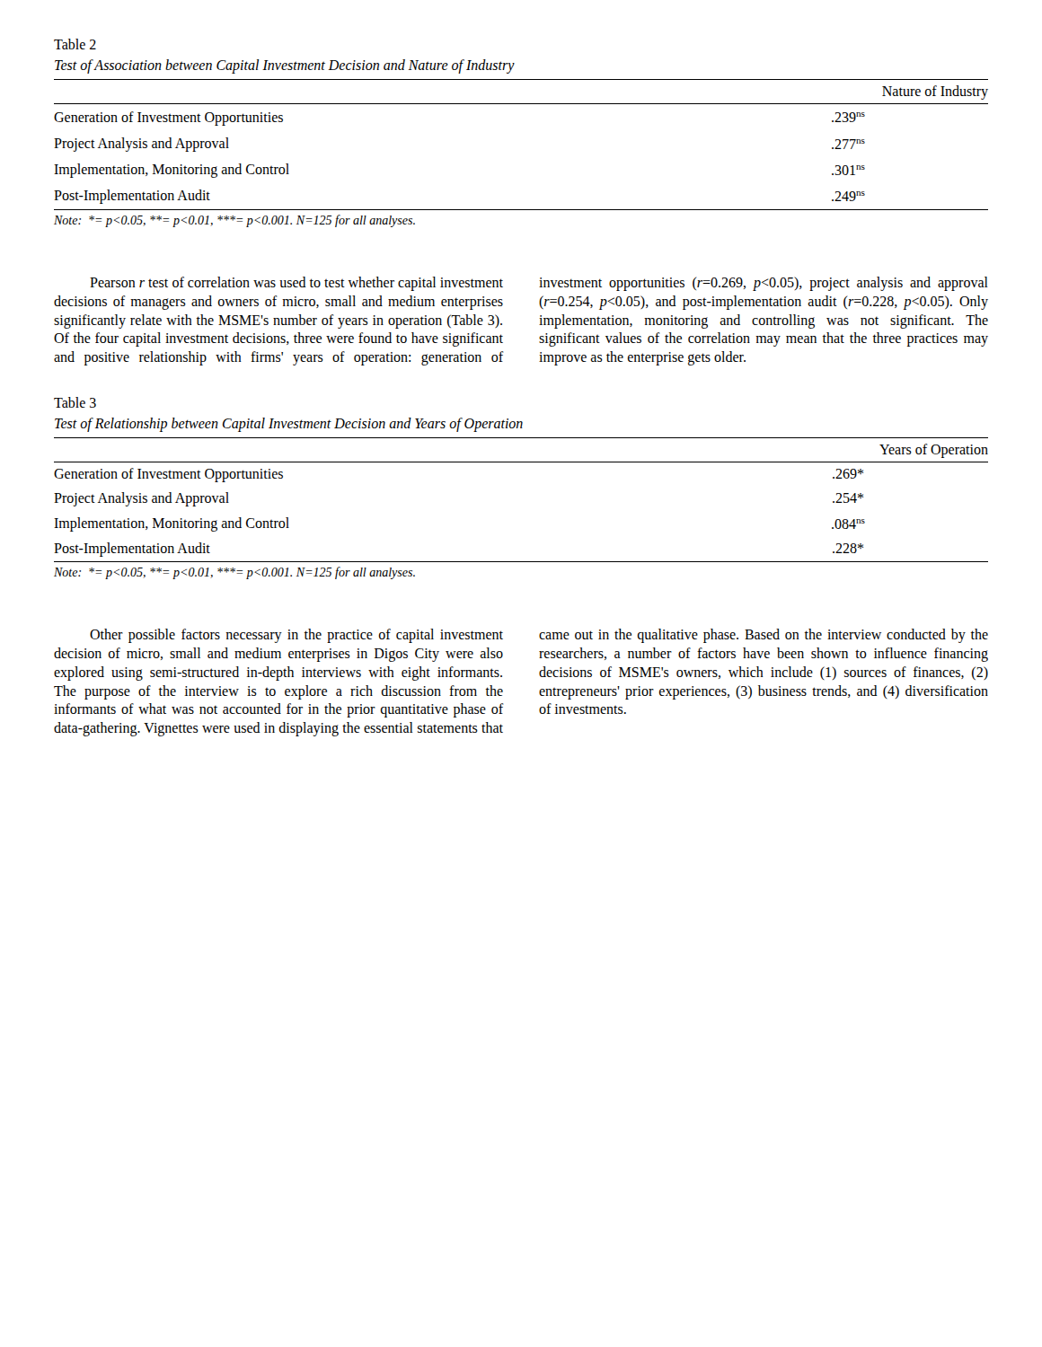Table 2
Test of Association between Capital Investment Decision and Nature of Industry
| | Nature of Industry |
| --- | --- |
| Generation of Investment Opportunities | .239 ns |
| Project Analysis and Approval | .277 ns |
| Implementation, Monitoring and Control | .301 ns |
| Post-Implementation Audit | .249 ns |
Note: *= p<0.05, **= p<0.01, ***= p<0.001. N=125 for all analyses.
Pearson r test of correlation was used to test whether capital investment decisions of managers and owners of micro, small and medium enterprises significantly relate with the MSME's number of years in operation (Table 3). Of the four capital investment decisions, three were found to have significant and positive relationship with firms' years of operation: generation of investment opportunities (r=0.269, p<0.05), project analysis and approval (r=0.254, p<0.05), and post-implementation audit (r=0.228, p<0.05). Only implementation, monitoring and controlling was not significant. The significant values of the correlation may mean that the three practices may improve as the enterprise gets older.
Table 3
Test of Relationship between Capital Investment Decision and Years of Operation
| | Years of Operation |
| --- | --- |
| Generation of Investment Opportunities | .269* |
| Project Analysis and Approval | .254* |
| Implementation, Monitoring and Control | .084 ns |
| Post-Implementation Audit | .228* |
Note: *= p<0.05, **= p<0.01, ***= p<0.001. N=125 for all analyses.
Other possible factors necessary in the practice of capital investment decision of micro, small and medium enterprises in Digos City were also explored using semi-structured in-depth interviews with eight informants. The purpose of the interview is to explore a rich discussion from the informants of what was not accounted for in the prior quantitative phase of data-gathering. Vignettes were used in displaying the essential statements that came out in the qualitative phase. Based on the interview conducted by the researchers, a number of factors have been shown to influence financing decisions of MSME's owners, which include (1) sources of finances, (2) entrepreneurs' prior experiences, (3) business trends, and (4) diversification of investments.